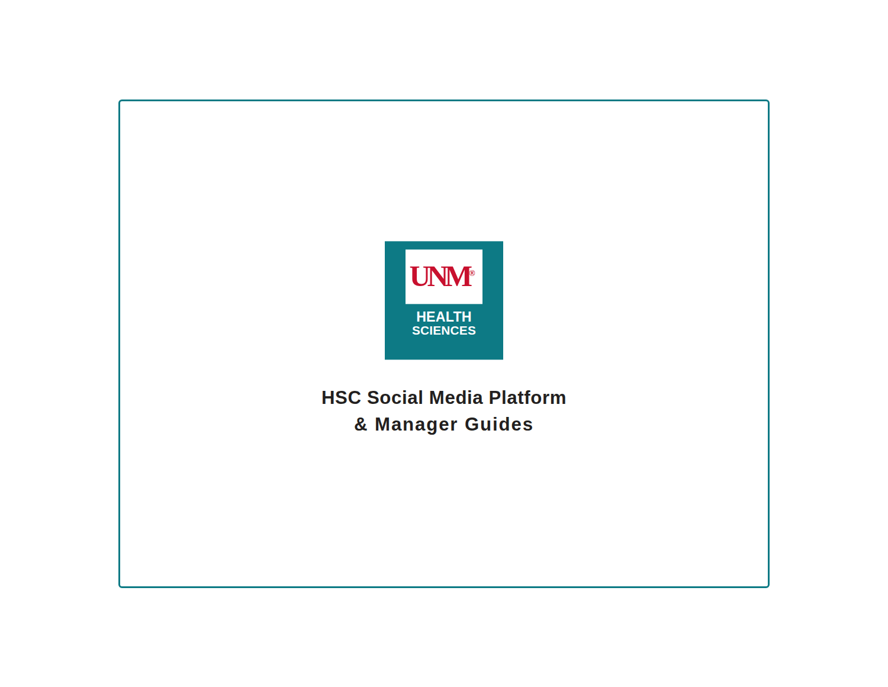UNM®
HEALTH SCIENCES
HSC Social Media Platform & Manager Guides